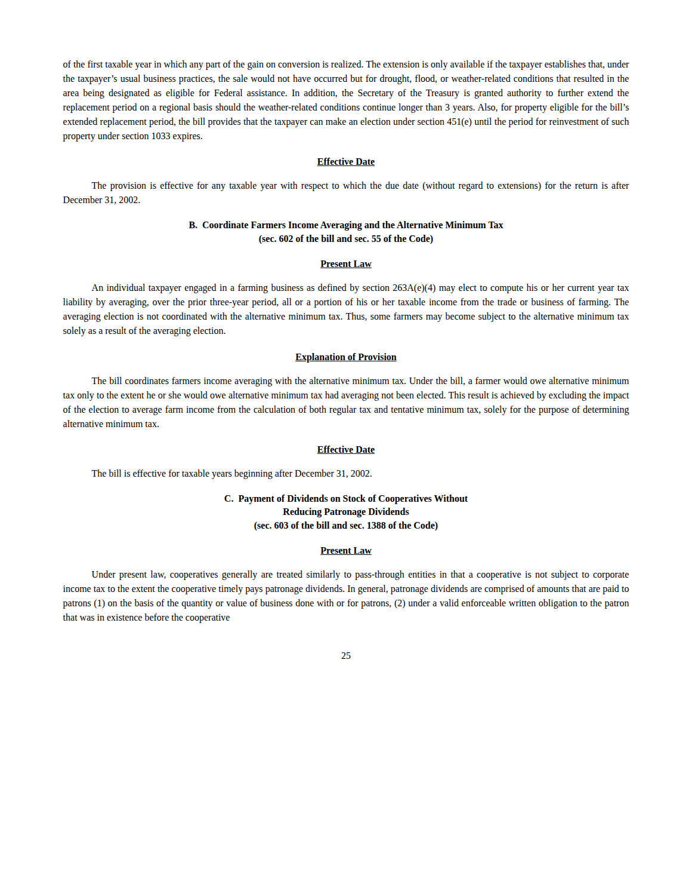of the first taxable year in which any part of the gain on conversion is realized. The extension is only available if the taxpayer establishes that, under the taxpayer’s usual business practices, the sale would not have occurred but for drought, flood, or weather-related conditions that resulted in the area being designated as eligible for Federal assistance. In addition, the Secretary of the Treasury is granted authority to further extend the replacement period on a regional basis should the weather-related conditions continue longer than 3 years. Also, for property eligible for the bill’s extended replacement period, the bill provides that the taxpayer can make an election under section 451(e) until the period for reinvestment of such property under section 1033 expires.
Effective Date
The provision is effective for any taxable year with respect to which the due date (without regard to extensions) for the return is after December 31, 2002.
B. Coordinate Farmers Income Averaging and the Alternative Minimum Tax
(sec. 602 of the bill and sec. 55 of the Code)
Present Law
An individual taxpayer engaged in a farming business as defined by section 263A(e)(4) may elect to compute his or her current year tax liability by averaging, over the prior three-year period, all or a portion of his or her taxable income from the trade or business of farming. The averaging election is not coordinated with the alternative minimum tax. Thus, some farmers may become subject to the alternative minimum tax solely as a result of the averaging election.
Explanation of Provision
The bill coordinates farmers income averaging with the alternative minimum tax. Under the bill, a farmer would owe alternative minimum tax only to the extent he or she would owe alternative minimum tax had averaging not been elected. This result is achieved by excluding the impact of the election to average farm income from the calculation of both regular tax and tentative minimum tax, solely for the purpose of determining alternative minimum tax.
Effective Date
The bill is effective for taxable years beginning after December 31, 2002.
C. Payment of Dividends on Stock of Cooperatives Without
Reducing Patronage Dividends
(sec. 603 of the bill and sec. 1388 of the Code)
Present Law
Under present law, cooperatives generally are treated similarly to pass-through entities in that a cooperative is not subject to corporate income tax to the extent the cooperative timely pays patronage dividends. In general, patronage dividends are comprised of amounts that are paid to patrons (1) on the basis of the quantity or value of business done with or for patrons, (2) under a valid enforceable written obligation to the patron that was in existence before the cooperative
25